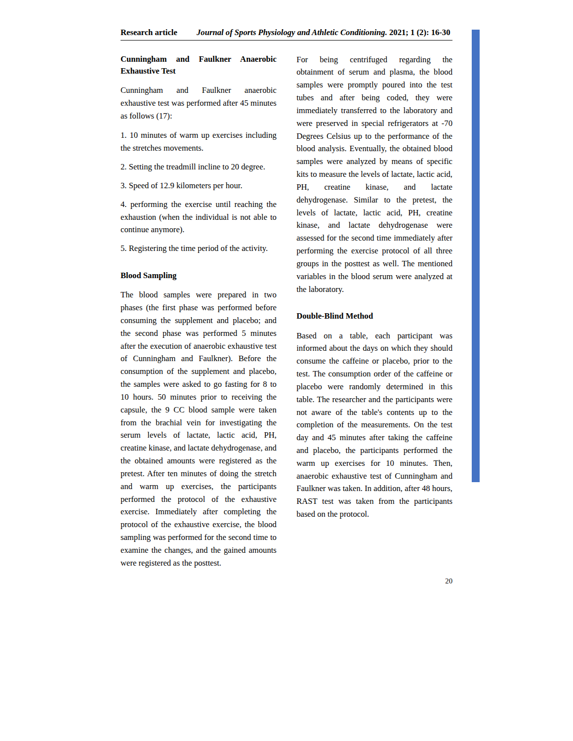Research article Journal of Sports Physiology and Athletic Conditioning. 2021; 1 (2): 16-30
Cunningham and Faulkner Anaerobic Exhaustive Test
Cunningham and Faulkner anaerobic exhaustive test was performed after 45 minutes as follows (17):
1. 10 minutes of warm up exercises including the stretches movements.
2. Setting the treadmill incline to 20 degree.
3. Speed of 12.9 kilometers per hour.
4. performing the exercise until reaching the exhaustion (when the individual is not able to continue anymore).
5. Registering the time period of the activity.
Blood Sampling
The blood samples were prepared in two phases (the first phase was performed before consuming the supplement and placebo; and the second phase was performed 5 minutes after the execution of anaerobic exhaustive test of Cunningham and Faulkner). Before the consumption of the supplement and placebo, the samples were asked to go fasting for 8 to 10 hours. 50 minutes prior to receiving the capsule, the 9 CC blood sample were taken from the brachial vein for investigating the serum levels of lactate, lactic acid, PH, creatine kinase, and lactate dehydrogenase, and the obtained amounts were registered as the pretest. After ten minutes of doing the stretch and warm up exercises, the participants performed the protocol of the exhaustive exercise. Immediately after completing the protocol of the exhaustive exercise, the blood sampling was performed for the second time to examine the changes, and the gained amounts were registered as the posttest.
For being centrifuged regarding the obtainment of serum and plasma, the blood samples were promptly poured into the test tubes and after being coded, they were immediately transferred to the laboratory and were preserved in special refrigerators at -70 Degrees Celsius up to the performance of the blood analysis. Eventually, the obtained blood samples were analyzed by means of specific kits to measure the levels of lactate, lactic acid, PH, creatine kinase, and lactate dehydrogenase. Similar to the pretest, the levels of lactate, lactic acid, PH, creatine kinase, and lactate dehydrogenase were assessed for the second time immediately after performing the exercise protocol of all three groups in the posttest as well. The mentioned variables in the blood serum were analyzed at the laboratory.
Double-Blind Method
Based on a table, each participant was informed about the days on which they should consume the caffeine or placebo, prior to the test. The consumption order of the caffeine or placebo were randomly determined in this table. The researcher and the participants were not aware of the table's contents up to the completion of the measurements. On the test day and 45 minutes after taking the caffeine and placebo, the participants performed the warm up exercises for 10 minutes. Then, anaerobic exhaustive test of Cunningham and Faulkner was taken. In addition, after 48 hours, RAST test was taken from the participants based on the protocol.
20